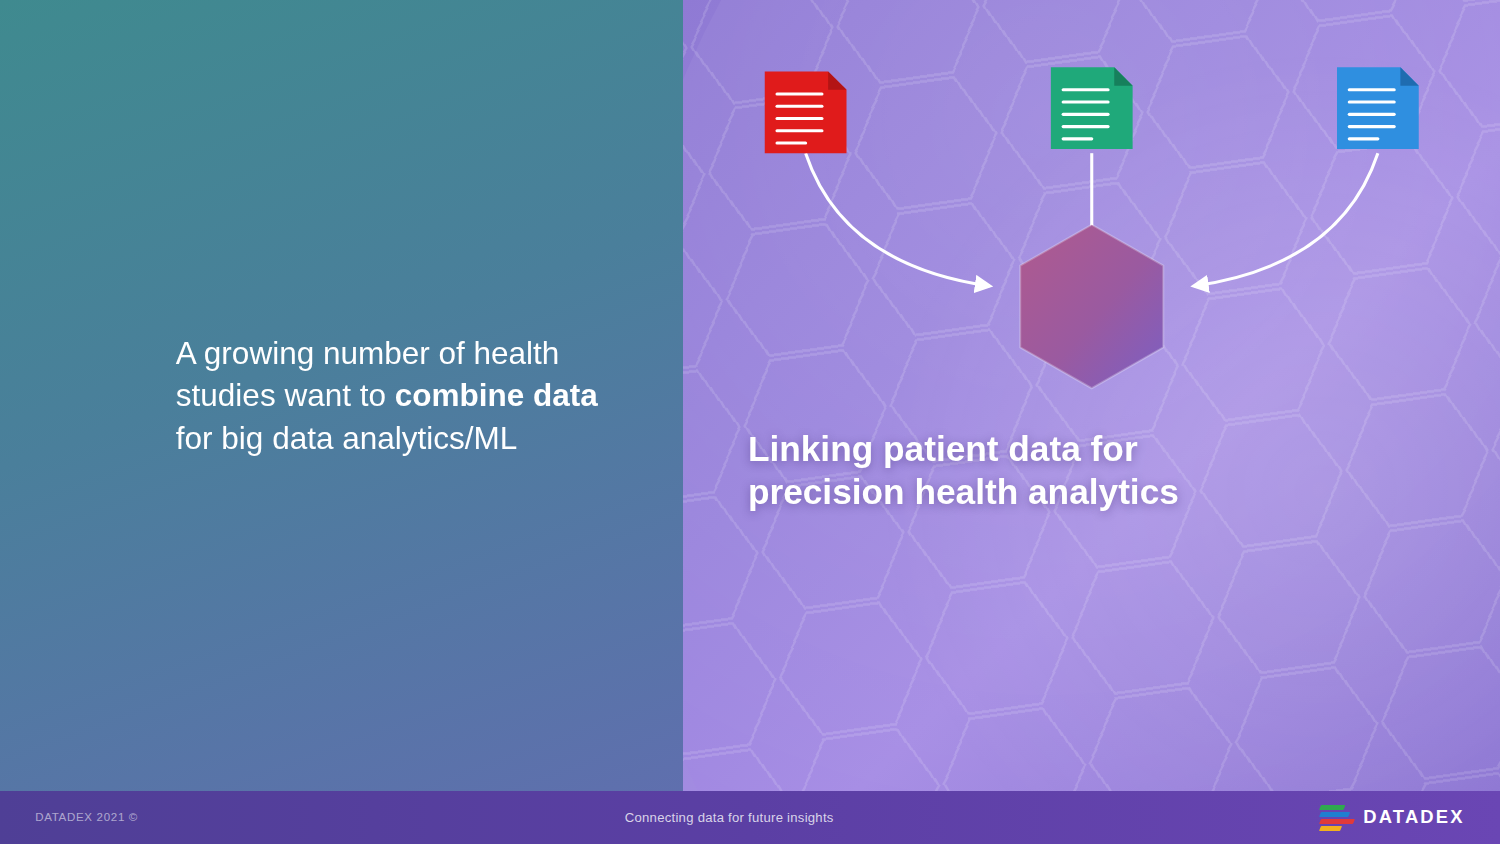A growing number of health studies want to combine data for big data analytics/ML
Linking patient data for
precision health analytics
DATADEX 2021 ©
Connecting data for future insights
DATADEX